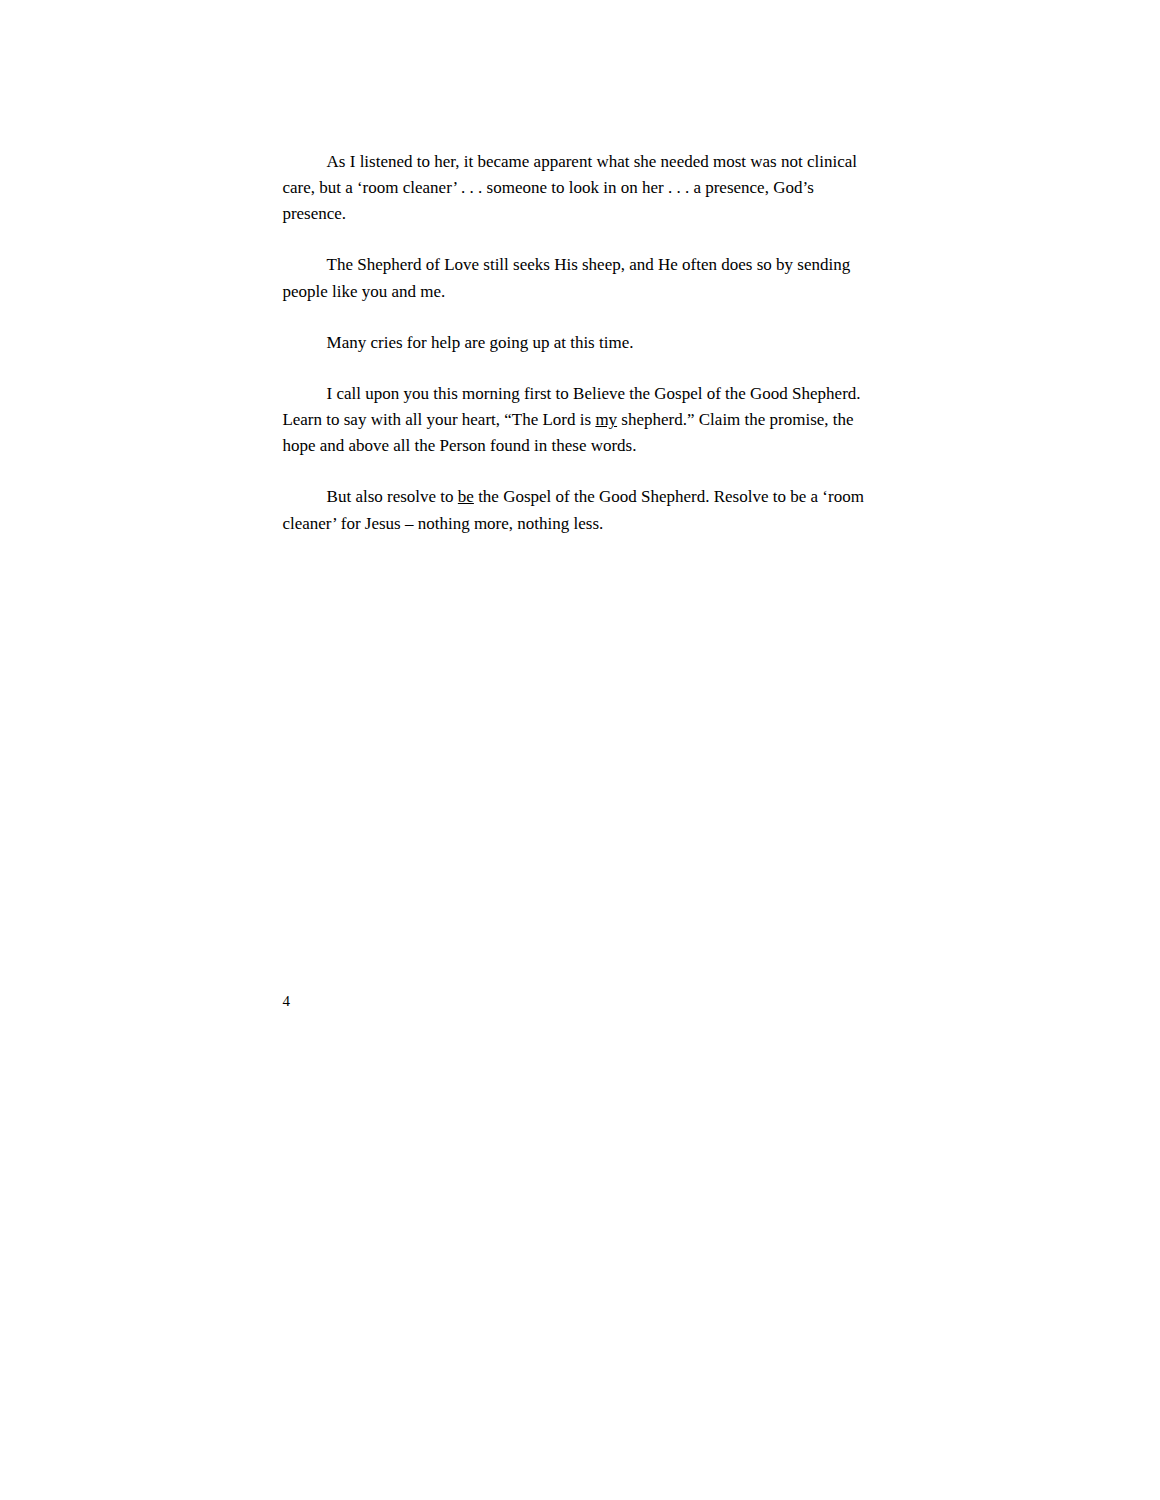As I listened to her, it became apparent what she needed most was not clinical care, but a ‘room cleaner’ . . . someone to look in on her . . . a presence, God’s presence.
The Shepherd of Love still seeks His sheep, and He often does so by sending people like you and me.
Many cries for help are going up at this time.
I call upon you this morning first to Believe the Gospel of the Good Shepherd. Learn to say with all your heart, “The Lord is my shepherd.” Claim the promise, the hope and above all the Person found in these words.
But also resolve to be the Gospel of the Good Shepherd. Resolve to be a ‘room cleaner’ for Jesus – nothing more, nothing less.
4